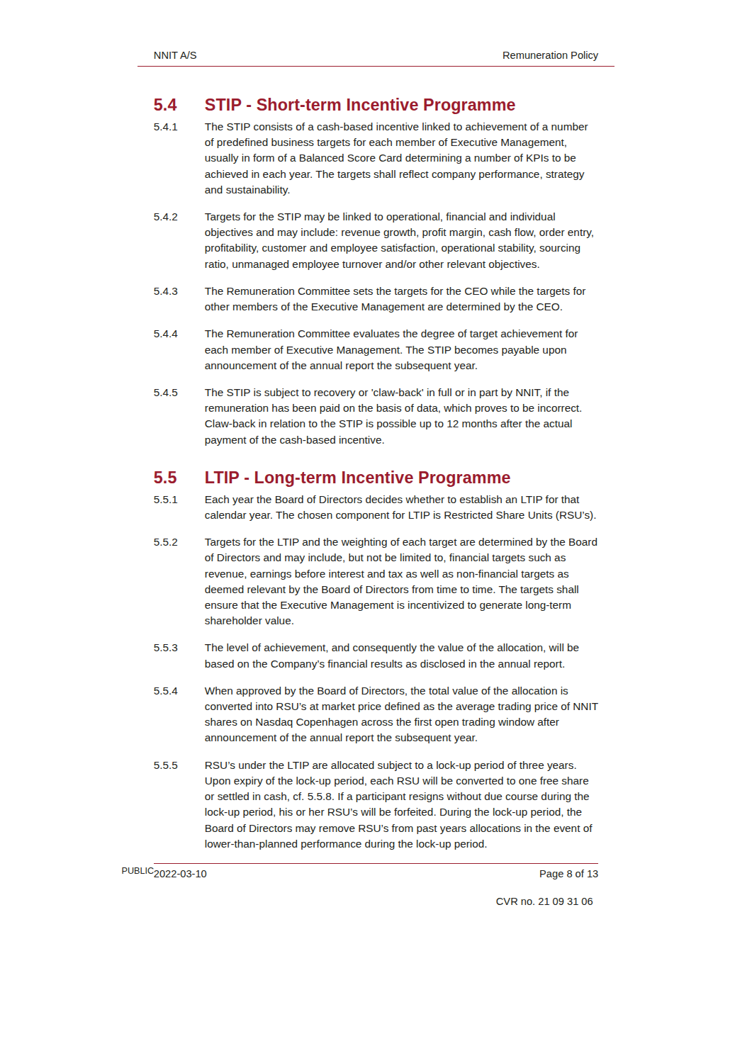NNIT A/S
Remuneration Policy
5.4 STIP - Short-term Incentive Programme
5.4.1
The STIP consists of a cash-based incentive linked to achievement of a number of predefined business targets for each member of Executive Management, usually in form of a Balanced Score Card determining a number of KPIs to be achieved in each year. The targets shall reflect company performance, strategy and sustainability.
5.4.2
Targets for the STIP may be linked to operational, financial and individual objectives and may include: revenue growth, profit margin, cash flow, order entry, profitability, customer and employee satisfaction, operational stability, sourcing ratio, unmanaged employee turnover and/or other relevant objectives.
5.4.3
The Remuneration Committee sets the targets for the CEO while the targets for other members of the Executive Management are determined by the CEO.
5.4.4
The Remuneration Committee evaluates the degree of target achievement for each member of Executive Management. The STIP becomes payable upon announcement of the annual report the subsequent year.
5.4.5
The STIP is subject to recovery or 'claw-back' in full or in part by NNIT, if the remuneration has been paid on the basis of data, which proves to be incorrect. Claw-back in relation to the STIP is possible up to 12 months after the actual payment of the cash-based incentive.
5.5 LTIP - Long-term Incentive Programme
5.5.1
Each year the Board of Directors decides whether to establish an LTIP for that calendar year. The chosen component for LTIP is Restricted Share Units (RSU’s).
5.5.2
Targets for the LTIP and the weighting of each target are determined by the Board of Directors and may include, but not be limited to, financial targets such as revenue, earnings before interest and tax as well as non-financial targets as deemed relevant by the Board of Directors from time to time. The targets shall ensure that the Executive Management is incentivized to generate long-term shareholder value.
5.5.3
The level of achievement, and consequently the value of the allocation, will be based on the Company’s financial results as disclosed in the annual report.
5.5.4
When approved by the Board of Directors, the total value of the allocation is converted into RSU’s at market price defined as the average trading price of NNIT shares on Nasdaq Copenhagen across the first open trading window after announcement of the annual report the subsequent year.
5.5.5
RSU’s under the LTIP are allocated subject to a lock-up period of three years. Upon expiry of the lock-up period, each RSU will be converted to one free share or settled in cash, cf. 5.5.8. If a participant resigns without due course during the lock-up period, his or her RSU’s will be forfeited. During the lock-up period, the Board of Directors may remove RSU’s from past years allocations in the event of lower-than-planned performance during the lock-up period.
PUBLIC
2022-03-10 Page 8 of 13
CVR no. 21 09 31 06